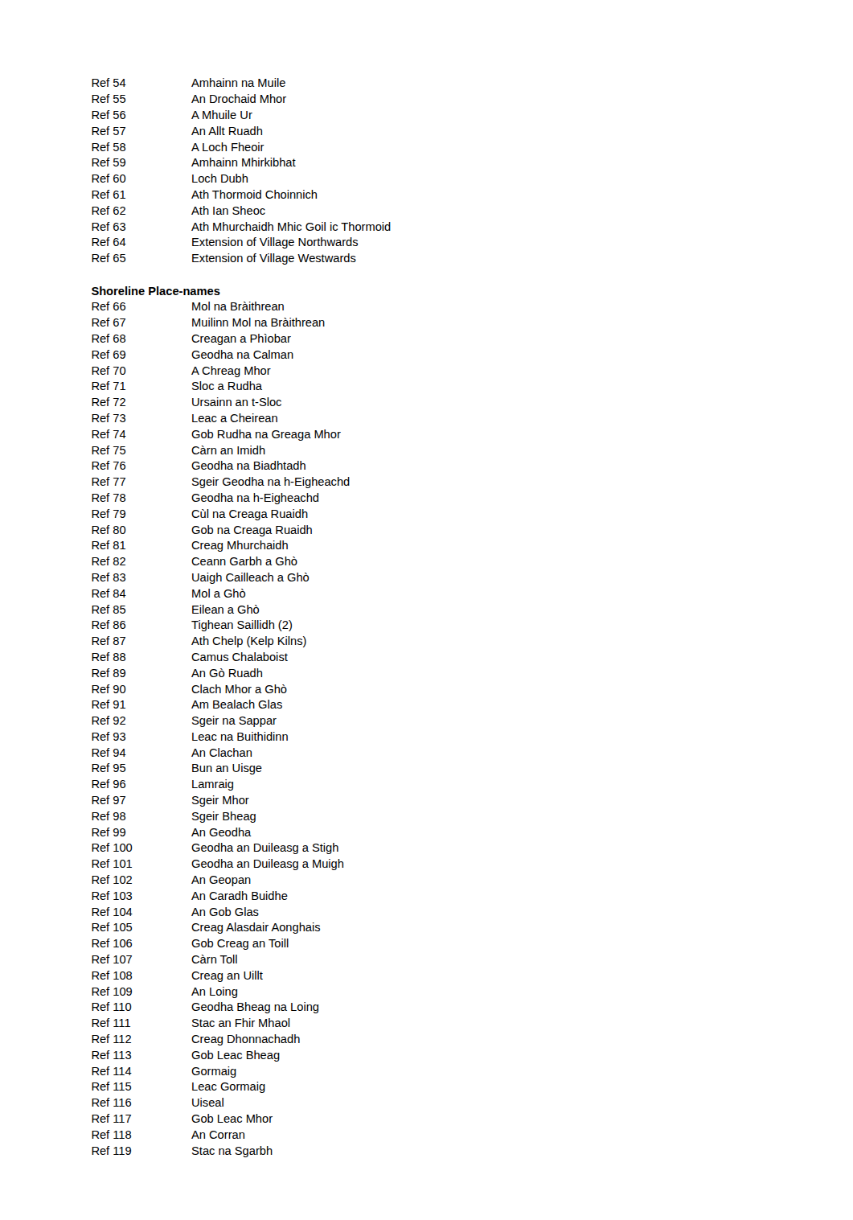| Ref 54 | Amhainn na Muile |
| Ref 55 | An Drochaid Mhor |
| Ref 56 | A Mhuile Ur |
| Ref 57 | An Allt Ruadh |
| Ref 58 | A Loch Fheoir |
| Ref 59 | Amhainn Mhirkibhat |
| Ref 60 | Loch Dubh |
| Ref 61 | Ath Thormoid Choinnich |
| Ref 62 | Ath Ian Sheoc |
| Ref 63 | Ath Mhurchaidh Mhic Goil ic Thormoid |
| Ref 64 | Extension of Village Northwards |
| Ref 65 | Extension of Village Westwards |
Shoreline Place-names
| Ref 66 | Mol na Bràithrean |
| Ref 67 | Muilinn Mol na Bràithrean |
| Ref 68 | Creagan a Phìobar |
| Ref 69 | Geodha na Calman |
| Ref 70 | A Chreag Mhor |
| Ref 71 | Sloc a Rudha |
| Ref 72 | Ursainn an t-Sloc |
| Ref 73 | Leac a Cheirean |
| Ref 74 | Gob Rudha na Greaga Mhor |
| Ref 75 | Càrn an Imidh |
| Ref 76 | Geodha na Biadhtadh |
| Ref 77 | Sgeir Geodha na h-Eigheachd |
| Ref 78 | Geodha na h-Eigheachd |
| Ref 79 | Cùl na Creaga Ruaidh |
| Ref 80 | Gob na Creaga Ruaidh |
| Ref 81 | Creag Mhurchaidh |
| Ref 82 | Ceann Garbh a Ghò |
| Ref 83 | Uaigh Cailleach a Ghò |
| Ref 84 | Mol a Ghò |
| Ref 85 | Eilean a Ghò |
| Ref 86 | Tighean Saillidh (2) |
| Ref 87 | Ath Chelp (Kelp Kilns) |
| Ref 88 | Camus Chalaboist |
| Ref 89 | An Gò Ruadh |
| Ref 90 | Clach Mhor a Ghò |
| Ref 91 | Am Bealach Glas |
| Ref 92 | Sgeir na Sappar |
| Ref 93 | Leac na Buithidinn |
| Ref 94 | An Clachan |
| Ref 95 | Bun an Uisge |
| Ref 96 | Lamraig |
| Ref 97 | Sgeir Mhor |
| Ref 98 | Sgeir Bheag |
| Ref 99 | An Geodha |
| Ref 100 | Geodha an Duileasg a Stigh |
| Ref 101 | Geodha an Duileasg a Muigh |
| Ref 102 | An Geopan |
| Ref 103 | An Caradh Buidhe |
| Ref 104 | An Gob Glas |
| Ref 105 | Creag Alasdair Aonghais |
| Ref 106 | Gob Creag an Toill |
| Ref 107 | Càrn Toll |
| Ref 108 | Creag an Uillt |
| Ref 109 | An Loing |
| Ref 110 | Geodha Bheag na Loing |
| Ref 111 | Stac an Fhir Mhaol |
| Ref 112 | Creag Dhonnachadh |
| Ref 113 | Gob Leac Bheag |
| Ref 114 | Gormaig |
| Ref 115 | Leac Gormaig |
| Ref 116 | Uiseal |
| Ref 117 | Gob Leac Mhor |
| Ref 118 | An Corran |
| Ref 119 | Stac na Sgarbh |